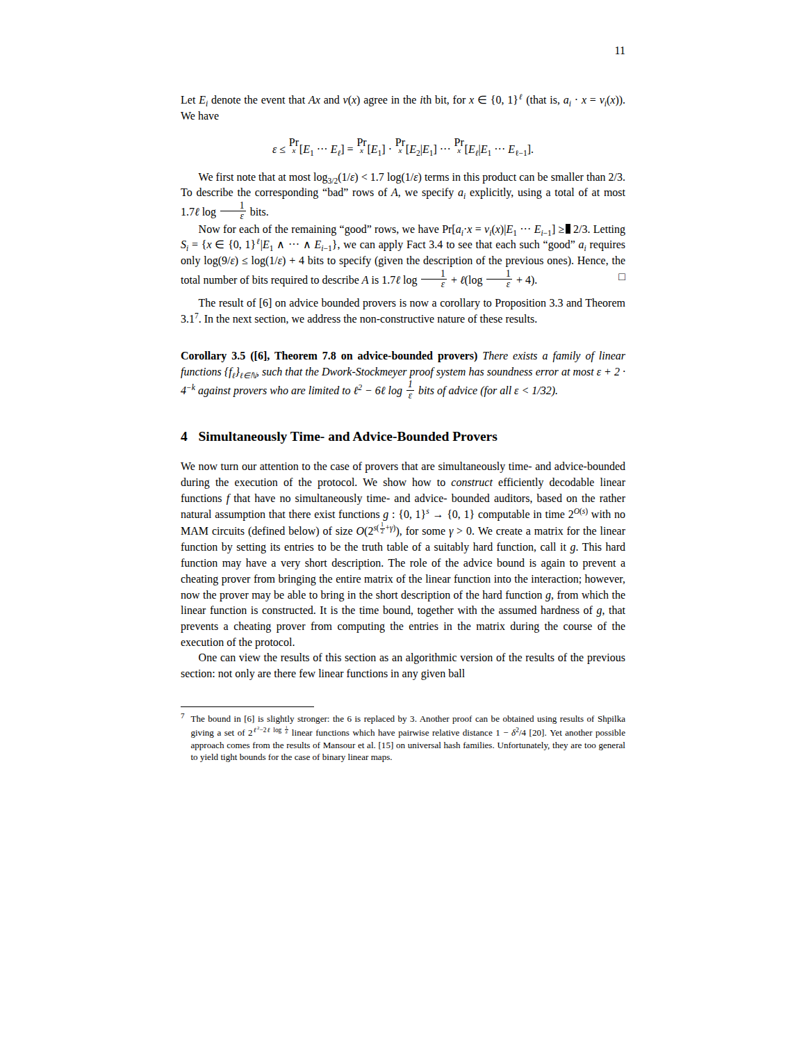11
Let Ei denote the event that Ax and v(x) agree in the ith bit, for x ∈ {0, 1}ℓ (that is, ai · x = vi(x)). We have
ε ≤ Pr x[E1 ··· Eℓ] = Pr x[E1] · Pr x[E2|E1] ··· Pr x[Eℓ|E1 ··· Eℓ−1].
We first note that at most log3/2(1/ε) < 1.7 log(1/ε) terms in this product can be smaller than 2/3. To describe the corresponding “bad” rows of A, we specify ai explicitly, using a total of at most 1.7ℓ log 1 ε bits.
Now for each of the remaining “good” rows, we have Pr[ai·x = vi(x)|E1 ··· Ei−1] ≥ 2/3. Letting Si = {x ∈ {0, 1}ℓ|E1 ∧ ··· ∧ Ei−1}, we can apply Fact 3.4 to see that each such “good” ai requires only log(9/ε) ≤ log(1/ε) + 4 bits to specify (given the description of the previous ones). Hence, the total number of bits required to describe A is 1.7ℓ log 1 ε + ℓ(log 1 ε + 4). □
The result of [6] on advice bounded provers is now a corollary to Proposition 3.3 and Theorem 3.17. In the next section, we address the non-constructive nature of these results.
Corollary 3.5 ([6], Theorem 7.8 on advice-bounded provers) There exists a family of linear functions {fℓ}ℓ∈ℕ, such that the Dwork-Stockmeyer proof system has soundness error at most ε + 2 · 4−k against provers who are limited to ℓ2 − 6ℓ log 1 ε bits of advice (for all ε < 1/32).
4 Simultaneously Time- and Advice-Bounded Provers
We now turn our attention to the case of provers that are simultaneously time- and advice-bounded during the execution of the protocol. We show how to construct efficiently decodable linear functions f that have no simultaneously time- and advice- bounded auditors, based on the rather natural assumption that there exist functions g : {0, 1}s → {0, 1} computable in time 2O(s) with no MAM circuits (defined below) of size O(2s(12+γ)), for some γ > 0. We create a matrix for the linear function by setting its entries to be the truth table of a suitably hard function, call it g. This hard function may have a very short description. The role of the advice bound is again to prevent a cheating prover from bringing the entire matrix of the linear function into the interaction; however, now the prover may be able to bring in the short description of the hard function g, from which the linear function is constructed. It is the time bound, together with the assumed hardness of g, that prevents a cheating prover from computing the entries in the matrix during the course of the execution of the protocol.
One can view the results of this section as an algorithmic version of the results of the previous section: not only are there few linear functions in any given ball
7 The bound in [6] is slightly stronger: the 6 is replaced by 3. Another proof can be obtained using results of Shpilka giving a set of 2ℓ2−2ℓ log 1 δ linear functions which have pairwise relative distance 1 − δ2/4 [20]. Yet another possible approach comes from the results of Mansour et al. [15] on universal hash families. Unfortunately, they are too general to yield tight bounds for the case of binary linear maps.